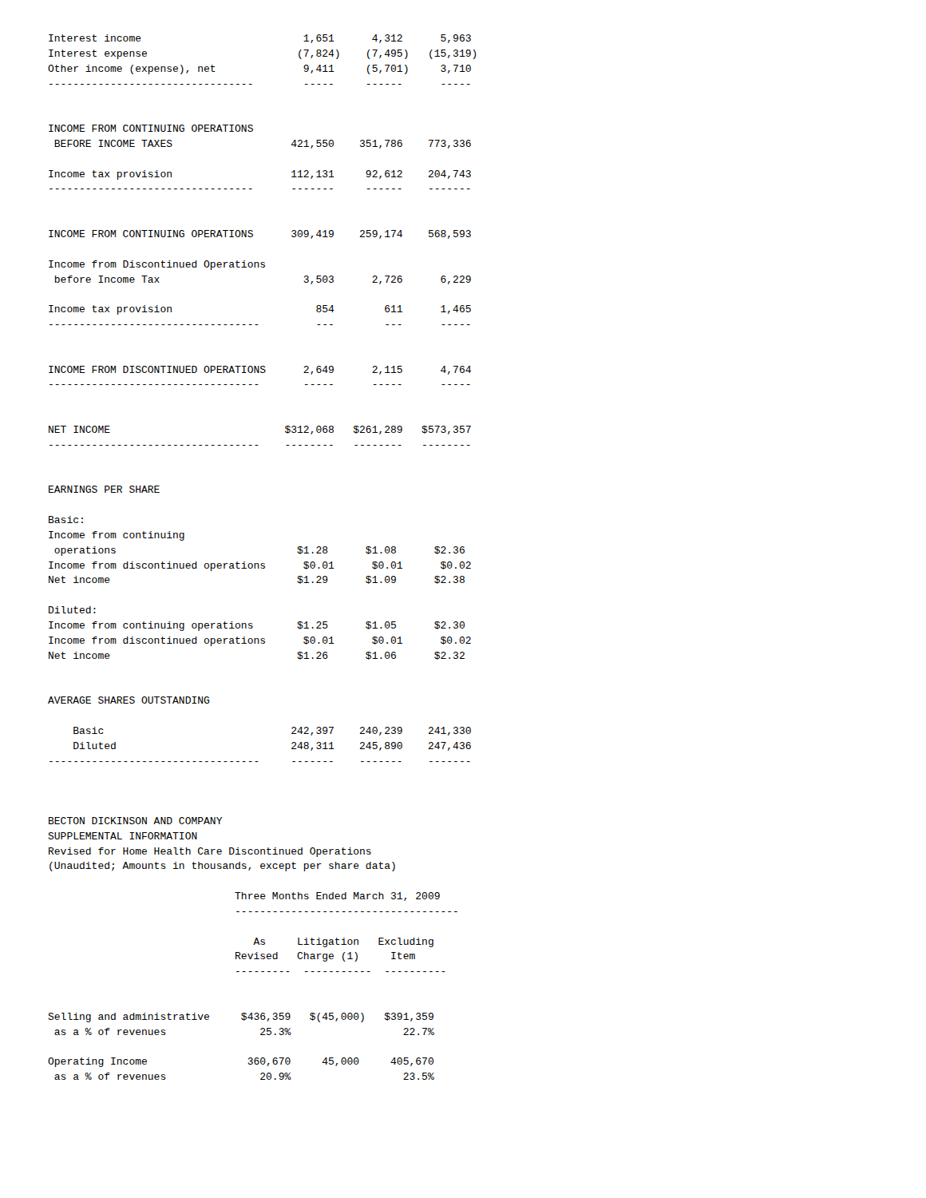Interest income                          1,651      4,312      5,963
Interest expense                        (7,824)    (7,495)   (15,319)
Other income (expense), net              9,411     (5,701)     3,710
---------------------------------        -----     ------      -----


INCOME FROM CONTINUING OPERATIONS
 BEFORE INCOME TAXES                   421,550    351,786    773,336

Income tax provision                   112,131     92,612    204,743
---------------------------------      -------     ------    -------


INCOME FROM CONTINUING OPERATIONS      309,419    259,174    568,593

Income from Discontinued Operations
 before Income Tax                       3,503      2,726      6,229

Income tax provision                       854        611      1,465
----------------------------------         ---        ---      -----


INCOME FROM DISCONTINUED OPERATIONS      2,649      2,115      4,764
----------------------------------       -----      -----      -----


NET INCOME                            $312,068   $261,289   $573,357
----------------------------------    --------   --------   --------


EARNINGS PER SHARE

Basic:
Income from continuing
 operations                             $1.28      $1.08      $2.36
Income from discontinued operations      $0.01      $0.01      $0.02
Net income                              $1.29      $1.09      $2.38

Diluted:
Income from continuing operations       $1.25      $1.05      $2.30
Income from discontinued operations      $0.01      $0.01      $0.02
Net income                              $1.26      $1.06      $2.32


AVERAGE SHARES OUTSTANDING

    Basic                              242,397    240,239    241,330
    Diluted                            248,311    245,890    247,436
----------------------------------     -------    -------    -------



BECTON DICKINSON AND COMPANY
SUPPLEMENTAL INFORMATION
Revised for Home Health Care Discontinued Operations
(Unaudited; Amounts in thousands, except per share data)

                              Three Months Ended March 31, 2009
                              ------------------------------------

                                 As     Litigation   Excluding
                              Revised   Charge (1)     Item
                              ---------  -----------  ----------


Selling and administrative     $436,359   $(45,000)   $391,359
 as a % of revenues               25.3%                  22.7%

Operating Income                360,670     45,000     405,670
 as a % of revenues               20.9%                  23.5%